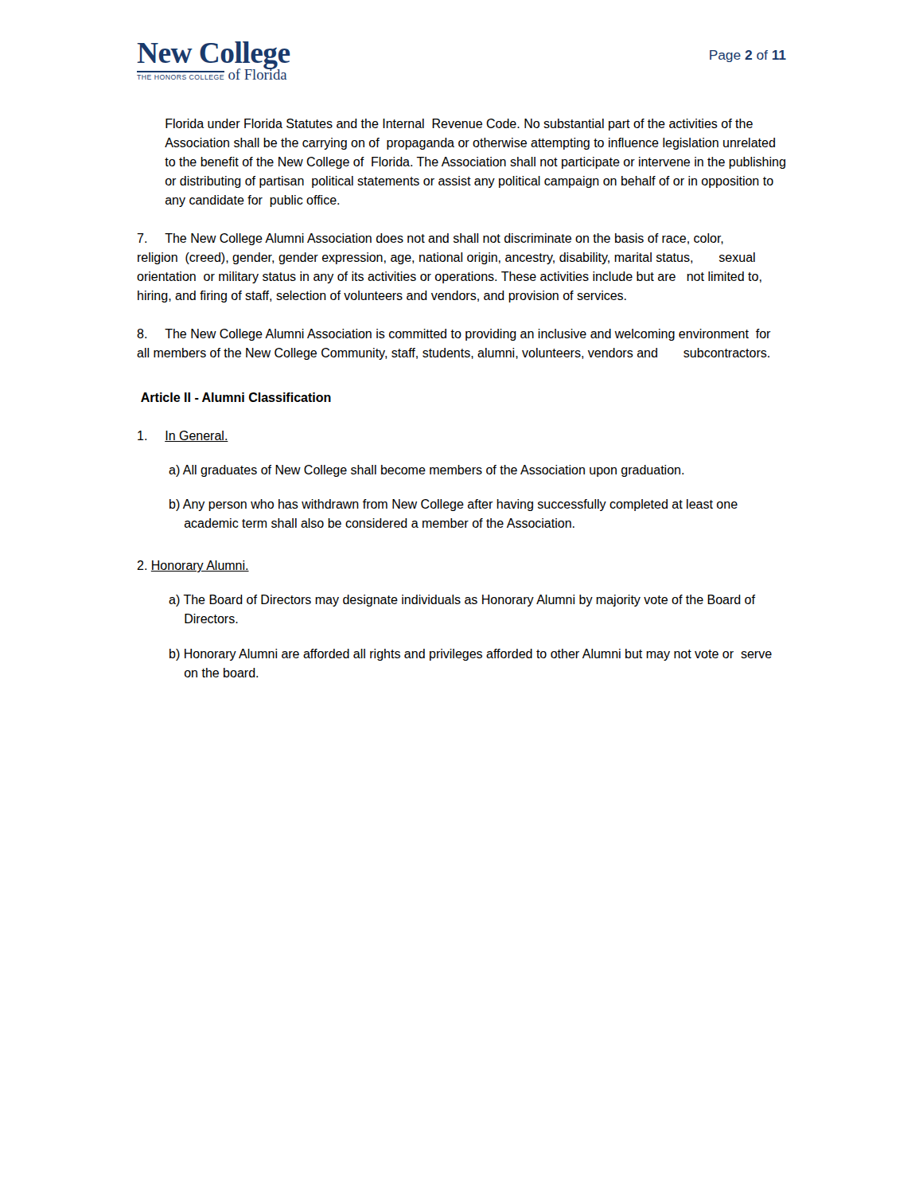New College
THE HONORS COLLEGE of Florida
Page 2 of 11
Florida under Florida Statutes and the Internal Revenue Code. No substantial part of the activities of the Association shall be the carrying on of propaganda or otherwise attempting to influence legislation unrelated to the benefit of the New College of Florida. The Association shall not participate or intervene in the publishing or distributing of partisan political statements or assist any political campaign on behalf of or in opposition to any candidate for public office.
7. The New College Alumni Association does not and shall not discriminate on the basis of race, color, religion (creed), gender, gender expression, age, national origin, ancestry, disability, marital status, sexual orientation or military status in any of its activities or operations. These activities include but are not limited to, hiring, and firing of staff, selection of volunteers and vendors, and provision of services.
8. The New College Alumni Association is committed to providing an inclusive and welcoming environment for all members of the New College Community, staff, students, alumni, volunteers, vendors and subcontractors.
Article II - Alumni Classification
1. In General.
a) All graduates of New College shall become members of the Association upon graduation.
b) Any person who has withdrawn from New College after having successfully completed at least one academic term shall also be considered a member of the Association.
2. Honorary Alumni.
a) The Board of Directors may designate individuals as Honorary Alumni by majority vote of the Board of Directors.
b) Honorary Alumni are afforded all rights and privileges afforded to other Alumni but may not vote or serve on the board.